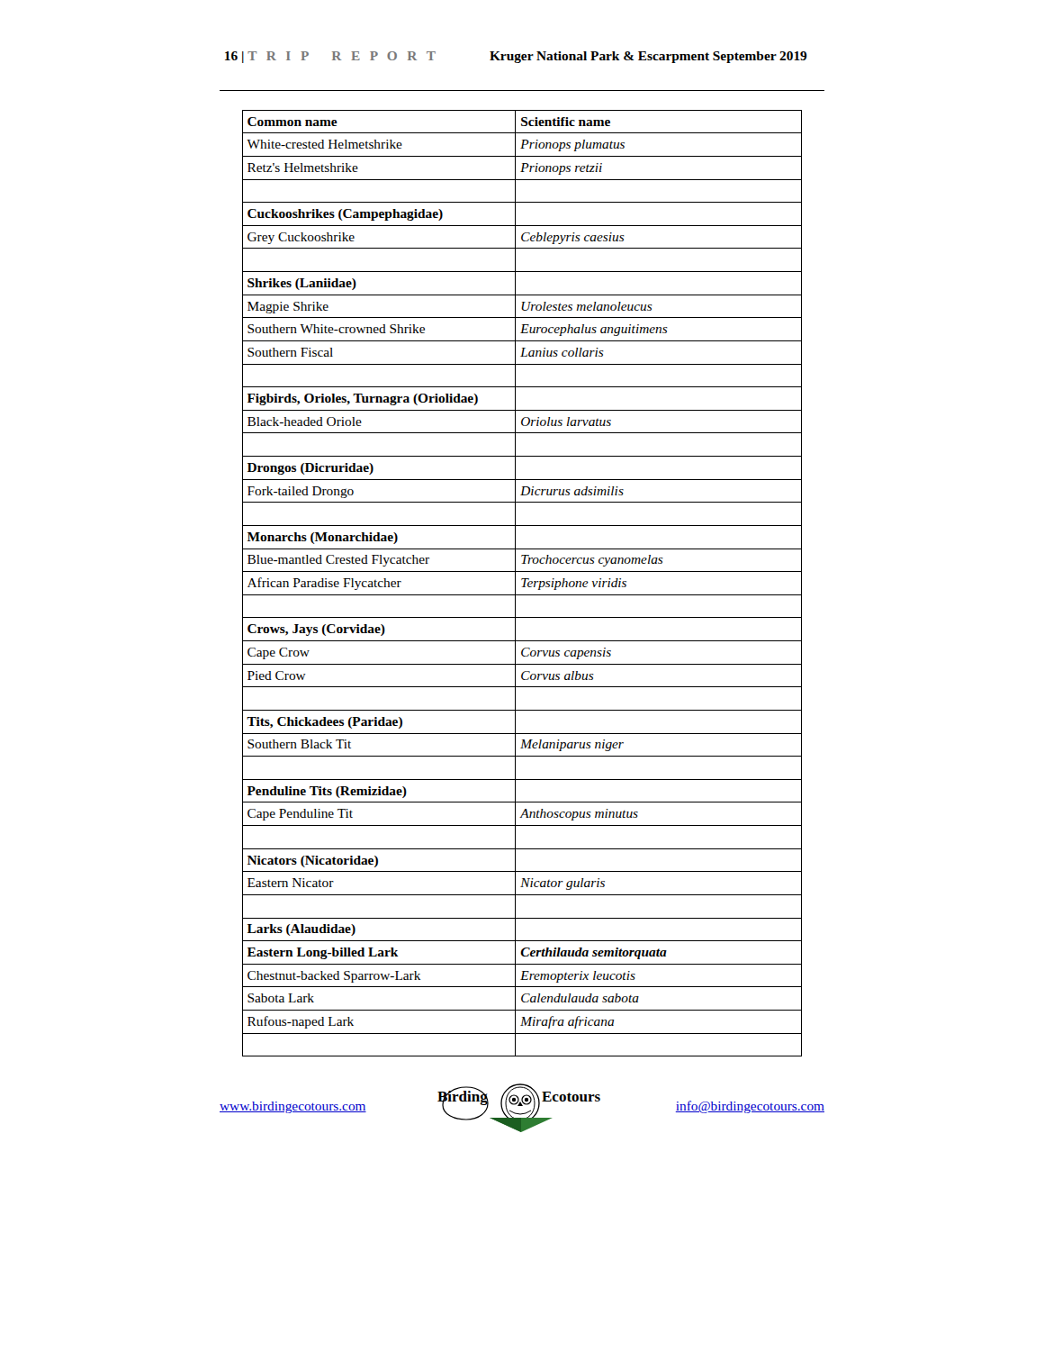16 | T R I P R E P O R T Kruger National Park & Escarpment September 2019
| Common name | Scientific name |
| White-crested Helmetshrike | Prionops plumatus |
| Retz's Helmetshrike | Prionops retzii |
| Cuckooshrikes (Campephagidae) | |
| Grey Cuckooshrike | Ceblepyris caesius |
| Shrikes (Laniidae) | |
| Magpie Shrike | Urolestes melanoleucus |
| Southern White-crowned Shrike | Eurocephalus anguitimens |
| Southern Fiscal | Lanius collaris |
| Figbirds, Orioles, Turnagra (Oriolidae) | |
| Black-headed Oriole | Oriolus larvatus |
| Drongos (Dicruridae) | |
| Fork-tailed Drongo | Dicrurus adsimilis |
| Monarchs (Monarchidae) | |
| Blue-mantled Crested Flycatcher | Trochocercus cyanomelas |
| African Paradise Flycatcher | Terpsiphone viridis |
| Crows, Jays (Corvidae) | |
| Cape Crow | Corvus capensis |
| Pied Crow | Corvus albus |
| Tits, Chickadees (Paridae) | |
| Southern Black Tit | Melaniparus niger |
| Penduline Tits (Remizidae) | |
| Cape Penduline Tit | Anthoscopus minutus |
| Nicators (Nicatoridae) | |
| Eastern Nicator | Nicator gularis |
| Larks (Alaudidae) | |
| Eastern Long-billed Lark | Certhilauda semitorquata |
| Chestnut-backed Sparrow-Lark | Eremopterix leucotis |
| Sabota Lark | Calendulauda sabota |
| Rufous-naped Lark | Mirafra africana |
www.birdingecotours.com
Birding Ecotours
info@birdingecotours.com